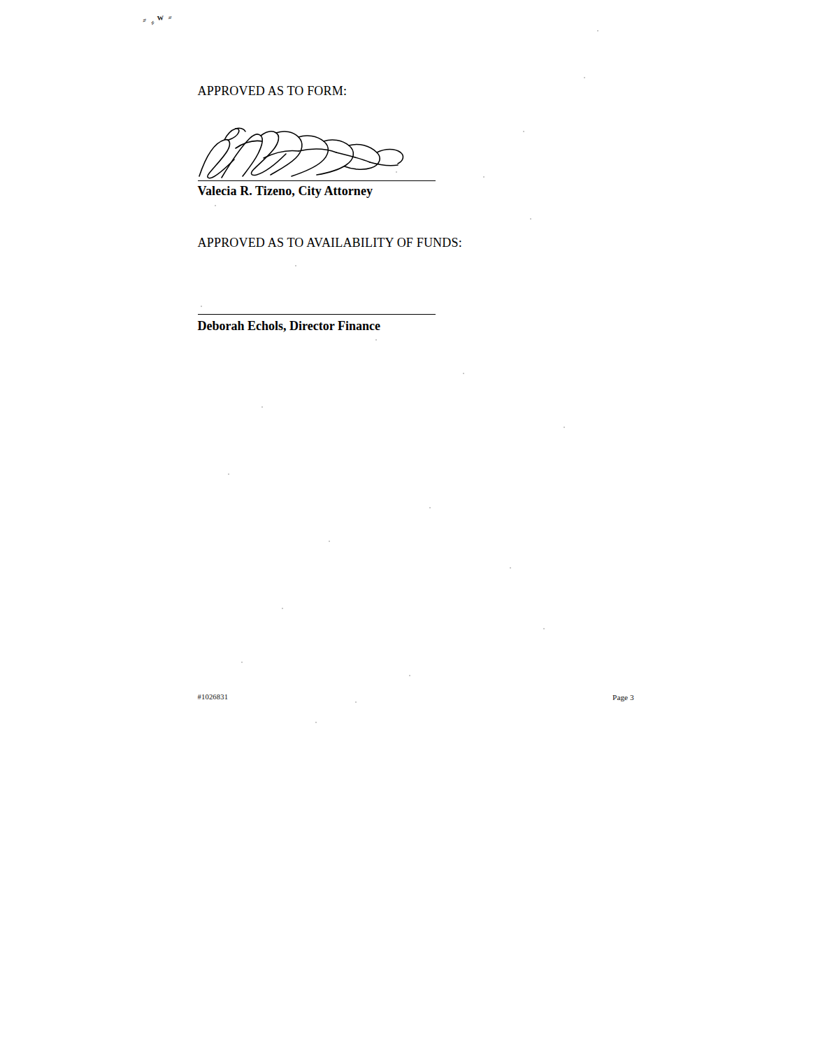⸗⸗ᵂ⸗
APPROVED AS TO FORM:
Valecia R. Tizeno, City Attorney
APPROVED AS TO AVAILABILITY OF FUNDS:
Deborah Echols, Director Finance
#1026831 Page 3